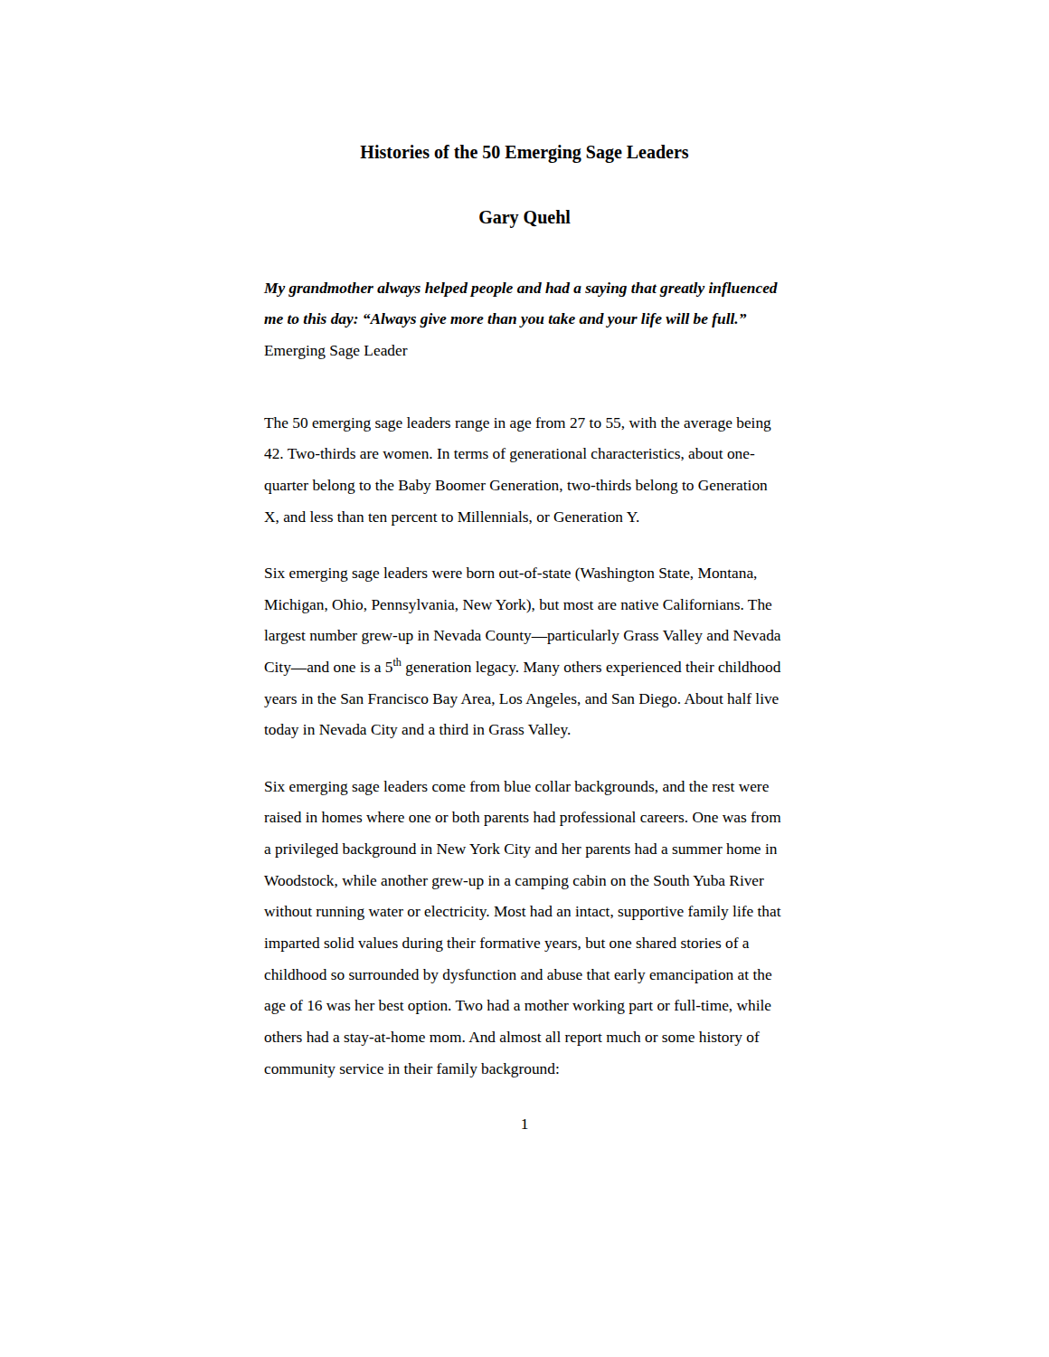Histories of the 50 Emerging Sage Leaders
Gary Quehl
My grandmother always helped people and had a saying that greatly influenced me to this day: “Always give more than you take and your life will be full.” Emerging Sage Leader
The 50 emerging sage leaders range in age from 27 to 55, with the average being 42. Two-thirds are women. In terms of generational characteristics, about one-quarter belong to the Baby Boomer Generation, two-thirds belong to Generation X, and less than ten percent to Millennials, or Generation Y.
Six emerging sage leaders were born out-of-state (Washington State, Montana, Michigan, Ohio, Pennsylvania, New York), but most are native Californians. The largest number grew-up in Nevada County—particularly Grass Valley and Nevada City—and one is a 5th generation legacy. Many others experienced their childhood years in the San Francisco Bay Area, Los Angeles, and San Diego. About half live today in Nevada City and a third in Grass Valley.
Six emerging sage leaders come from blue collar backgrounds, and the rest were raised in homes where one or both parents had professional careers. One was from a privileged background in New York City and her parents had a summer home in Woodstock, while another grew-up in a camping cabin on the South Yuba River without running water or electricity. Most had an intact, supportive family life that imparted solid values during their formative years, but one shared stories of a childhood so surrounded by dysfunction and abuse that early emancipation at the age of 16 was her best option. Two had a mother working part or full-time, while others had a stay-at-home mom. And almost all report much or some history of community service in their family background:
1